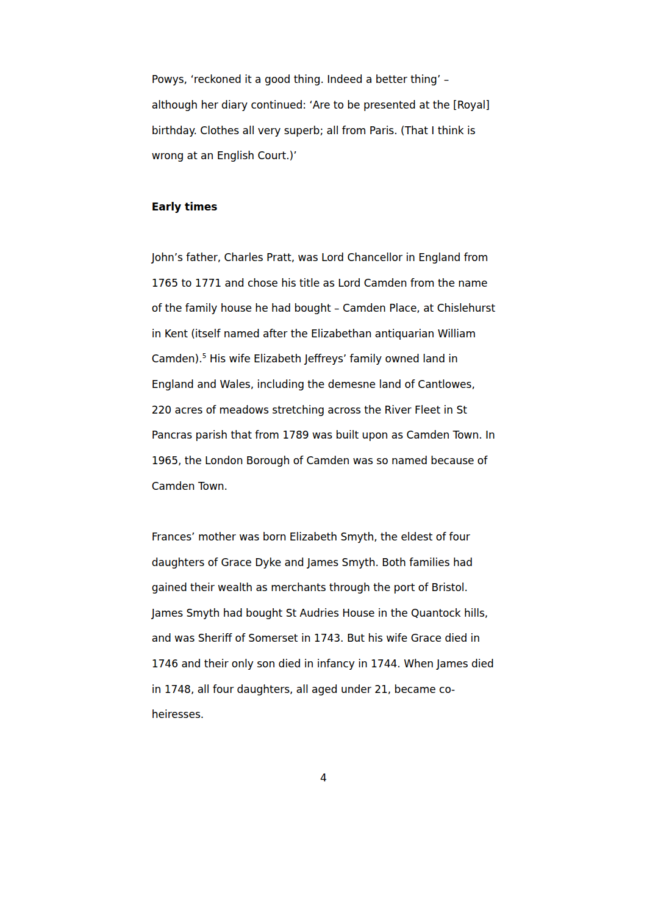Powys, ‘reckoned it a good thing. Indeed a better thing’ – although her diary continued: ‘Are to be presented at the [Royal] birthday. Clothes all very superb; all from Paris. (That I think is wrong at an English Court.)’
Early times
John’s father, Charles Pratt, was Lord Chancellor in England from 1765 to 1771 and chose his title as Lord Camden from the name of the family house he had bought – Camden Place, at Chislehurst in Kent (itself named after the Elizabethan antiquarian William Camden).5 His wife Elizabeth Jeffreys’ family owned land in England and Wales, including the demesne land of Cantlowes, 220 acres of meadows stretching across the River Fleet in St Pancras parish that from 1789 was built upon as Camden Town. In 1965, the London Borough of Camden was so named because of Camden Town.
Frances’ mother was born Elizabeth Smyth, the eldest of four daughters of Grace Dyke and James Smyth. Both families had gained their wealth as merchants through the port of Bristol. James Smyth had bought St Audries House in the Quantock hills, and was Sheriff of Somerset in 1743. But his wife Grace died in 1746 and their only son died in infancy in 1744. When James died in 1748, all four daughters, all aged under 21, became co-heiresses.
4